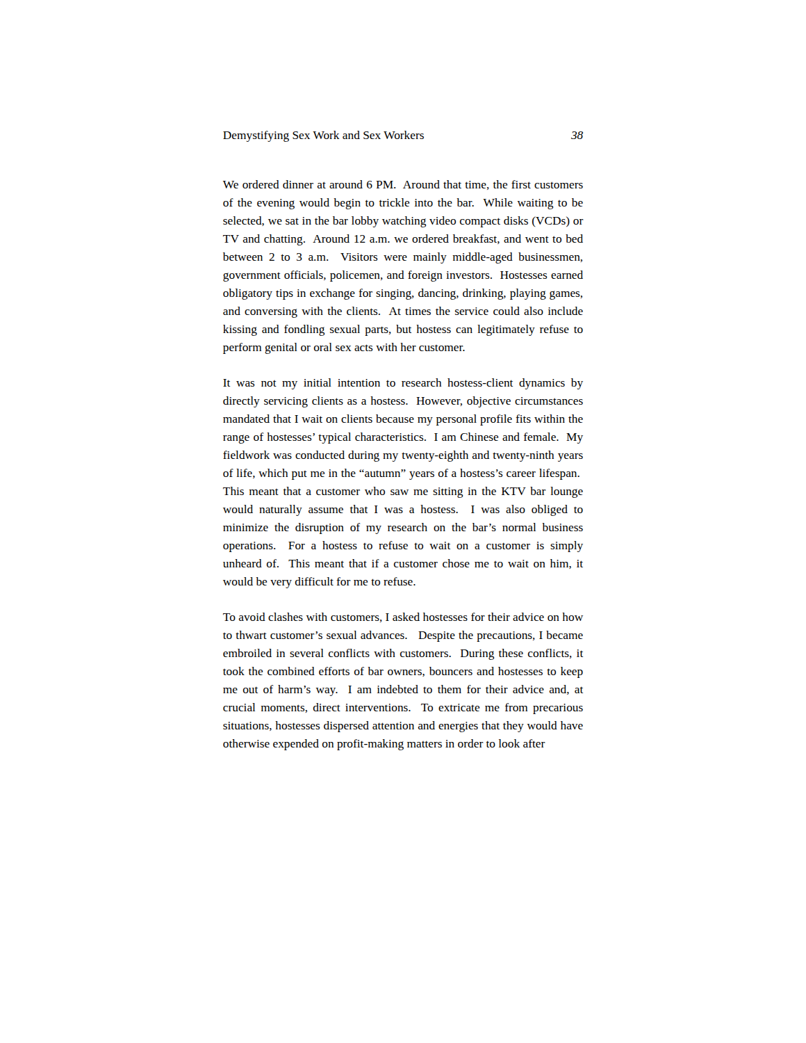Demystifying Sex Work and Sex Workers 38
We ordered dinner at around 6 PM. Around that time, the first customers of the evening would begin to trickle into the bar. While waiting to be selected, we sat in the bar lobby watching video compact disks (VCDs) or TV and chatting. Around 12 a.m. we ordered breakfast, and went to bed between 2 to 3 a.m. Visitors were mainly middle-aged businessmen, government officials, policemen, and foreign investors. Hostesses earned obligatory tips in exchange for singing, dancing, drinking, playing games, and conversing with the clients. At times the service could also include kissing and fondling sexual parts, but hostess can legitimately refuse to perform genital or oral sex acts with her customer.
It was not my initial intention to research hostess-client dynamics by directly servicing clients as a hostess. However, objective circumstances mandated that I wait on clients because my personal profile fits within the range of hostesses’ typical characteristics. I am Chinese and female. My fieldwork was conducted during my twenty-eighth and twenty-ninth years of life, which put me in the “autumn” years of a hostess’s career lifespan. This meant that a customer who saw me sitting in the KTV bar lounge would naturally assume that I was a hostess. I was also obliged to minimize the disruption of my research on the bar’s normal business operations. For a hostess to refuse to wait on a customer is simply unheard of. This meant that if a customer chose me to wait on him, it would be very difficult for me to refuse.
To avoid clashes with customers, I asked hostesses for their advice on how to thwart customer’s sexual advances. Despite the precautions, I became embroiled in several conflicts with customers. During these conflicts, it took the combined efforts of bar owners, bouncers and hostesses to keep me out of harm’s way. I am indebted to them for their advice and, at crucial moments, direct interventions. To extricate me from precarious situations, hostesses dispersed attention and energies that they would have otherwise expended on profit-making matters in order to look after